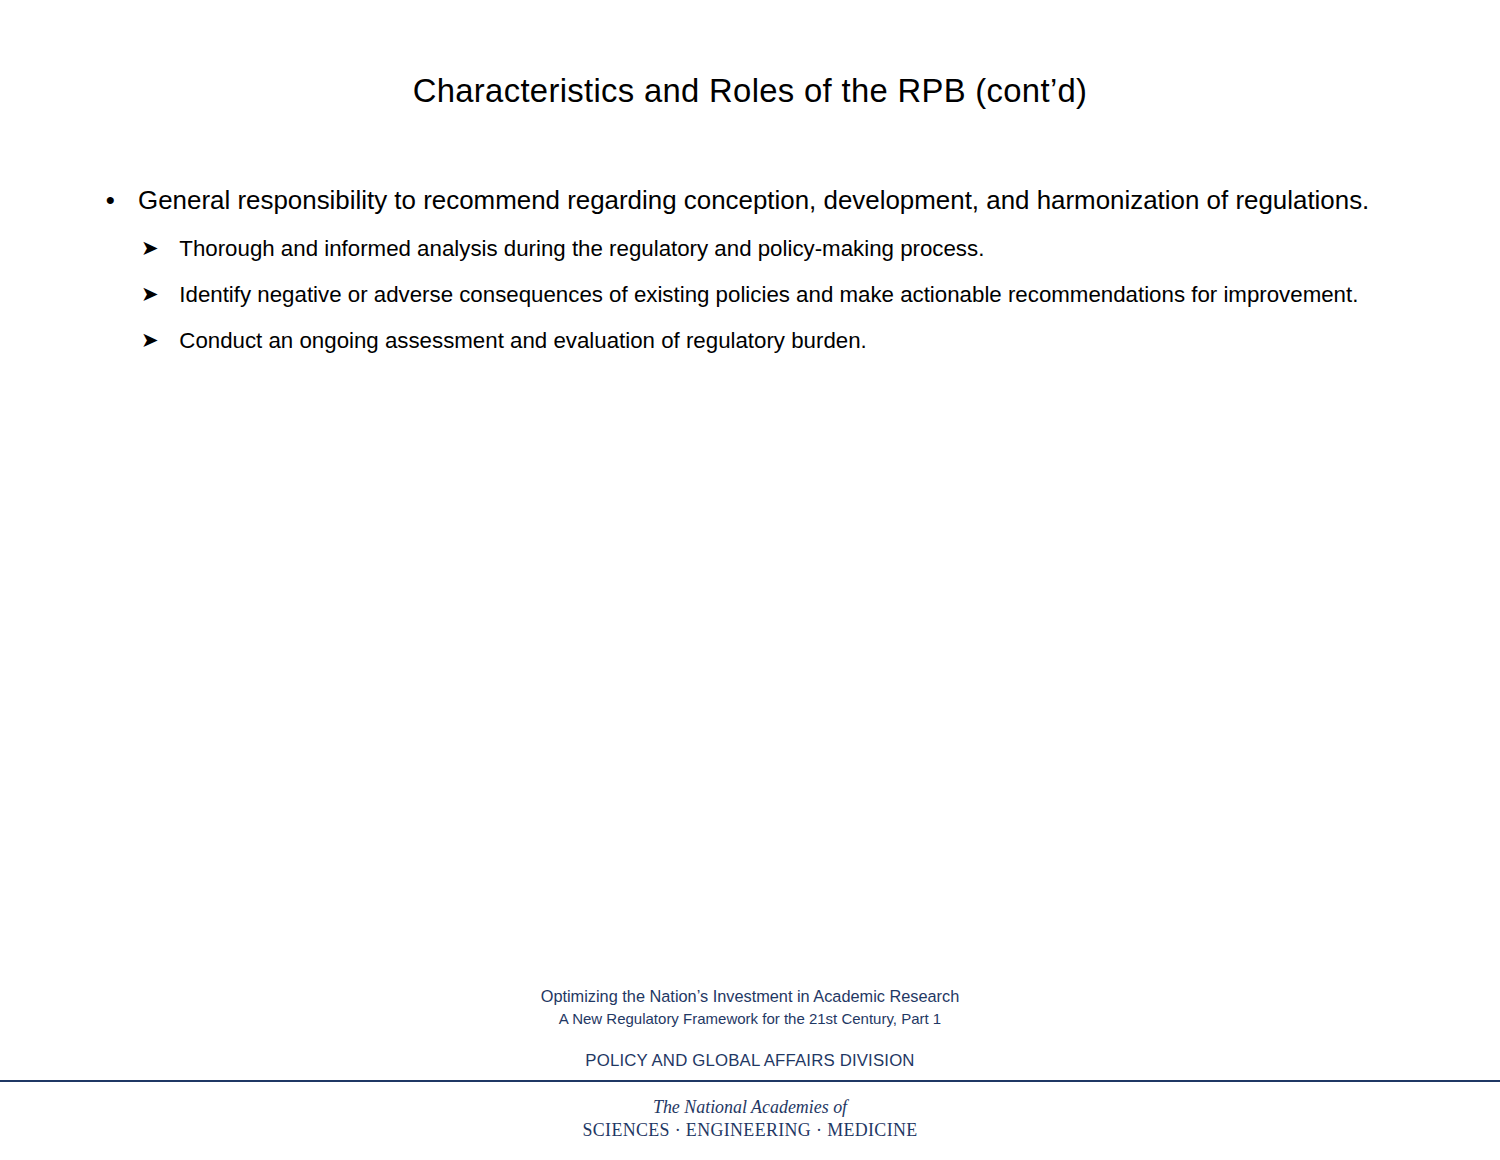Characteristics and Roles of the RPB (cont’d)
General responsibility to recommend regarding conception, development, and harmonization of regulations.
Thorough and informed analysis during the regulatory and policy-making process.
Identify negative or adverse consequences of existing policies and make actionable recommendations for improvement.
Conduct an ongoing assessment and evaluation of regulatory burden.
Optimizing the Nation’s Investment in Academic Research
A New Regulatory Framework for the 21st Century, Part 1
POLICY AND GLOBAL AFFAIRS DIVISION
The National Academies of
SCIENCES · ENGINEERING · MEDICINE